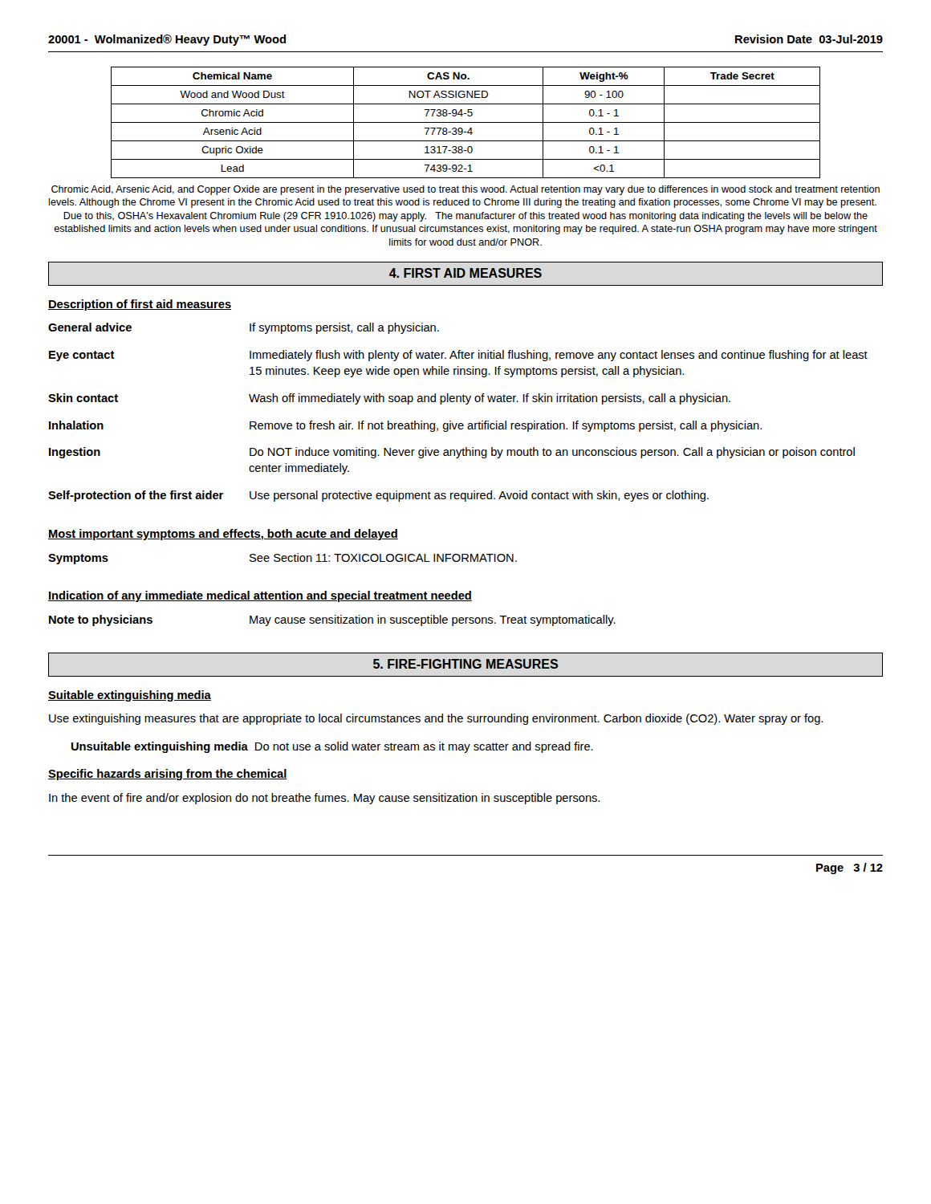20001 - Wolmanized® Heavy Duty™ Wood
Revision Date 03-Jul-2019
| Chemical Name | CAS No. | Weight-% | Trade Secret |
| --- | --- | --- | --- |
| Wood and Wood Dust | NOT ASSIGNED | 90 - 100 | |
| Chromic Acid | 7738-94-5 | 0.1 - 1 | |
| Arsenic Acid | 7778-39-4 | 0.1 - 1 | |
| Cupric Oxide | 1317-38-0 | 0.1 - 1 | |
| Lead | 7439-92-1 | <0.1 | |
Chromic Acid, Arsenic Acid, and Copper Oxide are present in the preservative used to treat this wood. Actual retention may vary due to differences in wood stock and treatment retention levels. Although the Chrome VI present in the Chromic Acid used to treat this wood is reduced to Chrome III during the treating and fixation processes, some Chrome VI may be present. Due to this, OSHA's Hexavalent Chromium Rule (29 CFR 1910.1026) may apply. The manufacturer of this treated wood has monitoring data indicating the levels will be below the established limits and action levels when used under usual conditions. If unusual circumstances exist, monitoring may be required. A state-run OSHA program may have more stringent limits for wood dust and/or PNOR.
4. FIRST AID MEASURES
Description of first aid measures
General advice
If symptoms persist, call a physician.
Eye contact
Immediately flush with plenty of water. After initial flushing, remove any contact lenses and continue flushing for at least 15 minutes. Keep eye wide open while rinsing. If symptoms persist, call a physician.
Skin contact
Wash off immediately with soap and plenty of water. If skin irritation persists, call a physician.
Inhalation
Remove to fresh air. If not breathing, give artificial respiration. If symptoms persist, call a physician.
Ingestion
Do NOT induce vomiting. Never give anything by mouth to an unconscious person. Call a physician or poison control center immediately.
Self-protection of the first aider
Use personal protective equipment as required. Avoid contact with skin, eyes or clothing.
Most important symptoms and effects, both acute and delayed
Symptoms
See Section 11: TOXICOLOGICAL INFORMATION.
Indication of any immediate medical attention and special treatment needed
Note to physicians
May cause sensitization in susceptible persons. Treat symptomatically.
5. FIRE-FIGHTING MEASURES
Suitable extinguishing media
Use extinguishing measures that are appropriate to local circumstances and the surrounding environment. Carbon dioxide (CO2). Water spray or fog.
Unsuitable extinguishing media Do not use a solid water stream as it may scatter and spread fire.
Specific hazards arising from the chemical
In the event of fire and/or explosion do not breathe fumes. May cause sensitization in susceptible persons.
Page 3 / 12